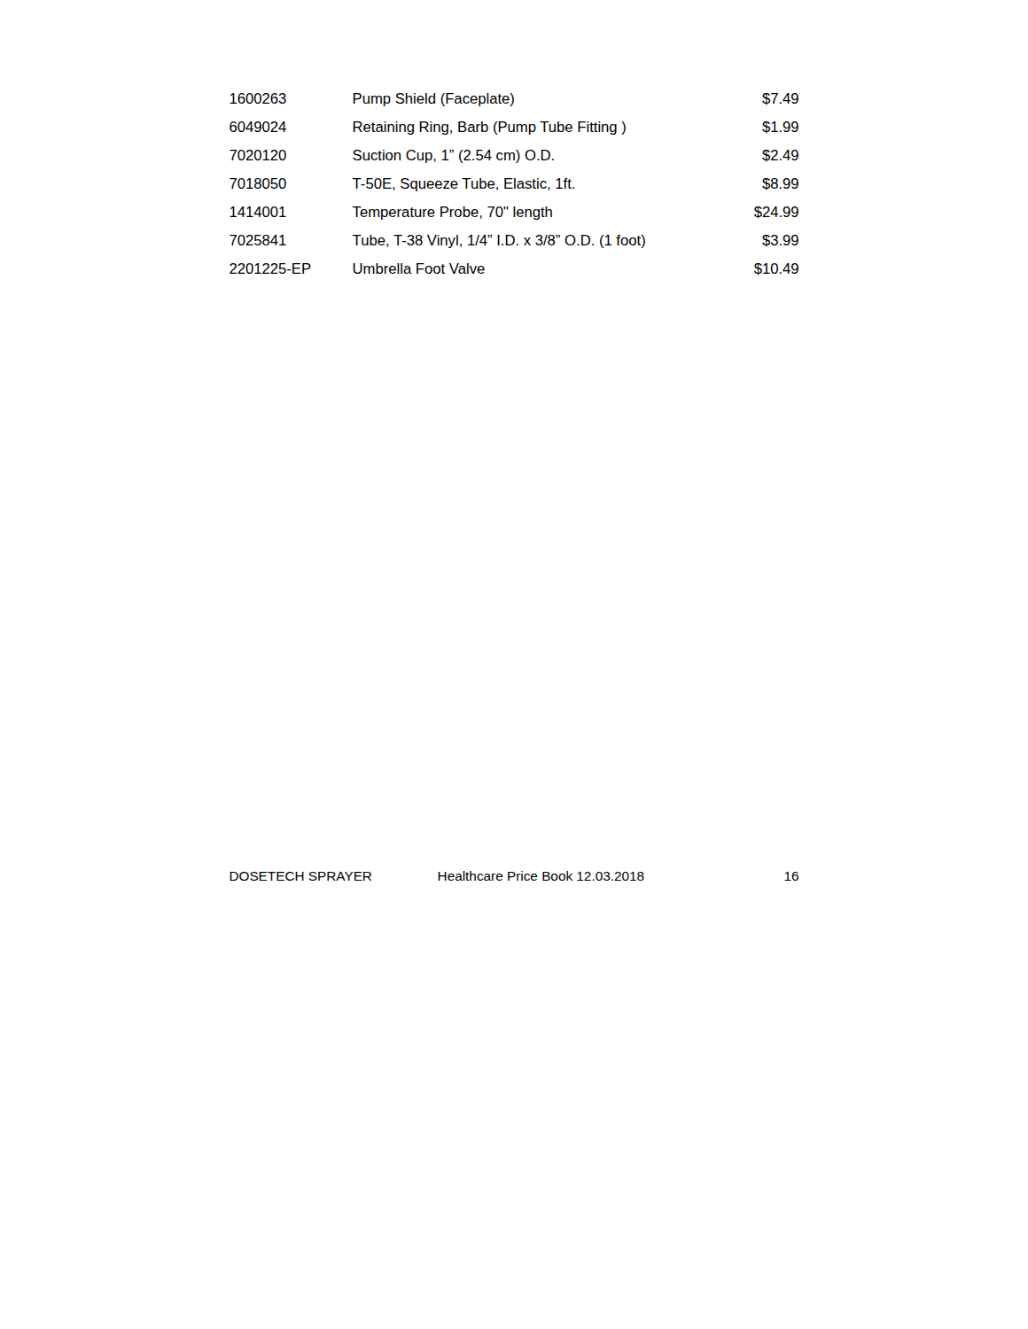| 1600263 | Pump Shield (Faceplate) | $7.49 |
| 6049024 | Retaining Ring, Barb (Pump Tube Fitting ) | $1.99 |
| 7020120 | Suction Cup, 1” (2.54 cm) O.D. | $2.49 |
| 7018050 | T-50E, Squeeze Tube, Elastic, 1ft. | $8.99 |
| 1414001 | Temperature Probe, 70" length | $24.99 |
| 7025841 | Tube, T-38 Vinyl, 1/4” I.D. x 3/8” O.D. (1 foot) | $3.99 |
| 2201225-EP | Umbrella Foot Valve | $10.49 |
DOSETECH SPRAYER
Healthcare Price Book 12.03.2018
16